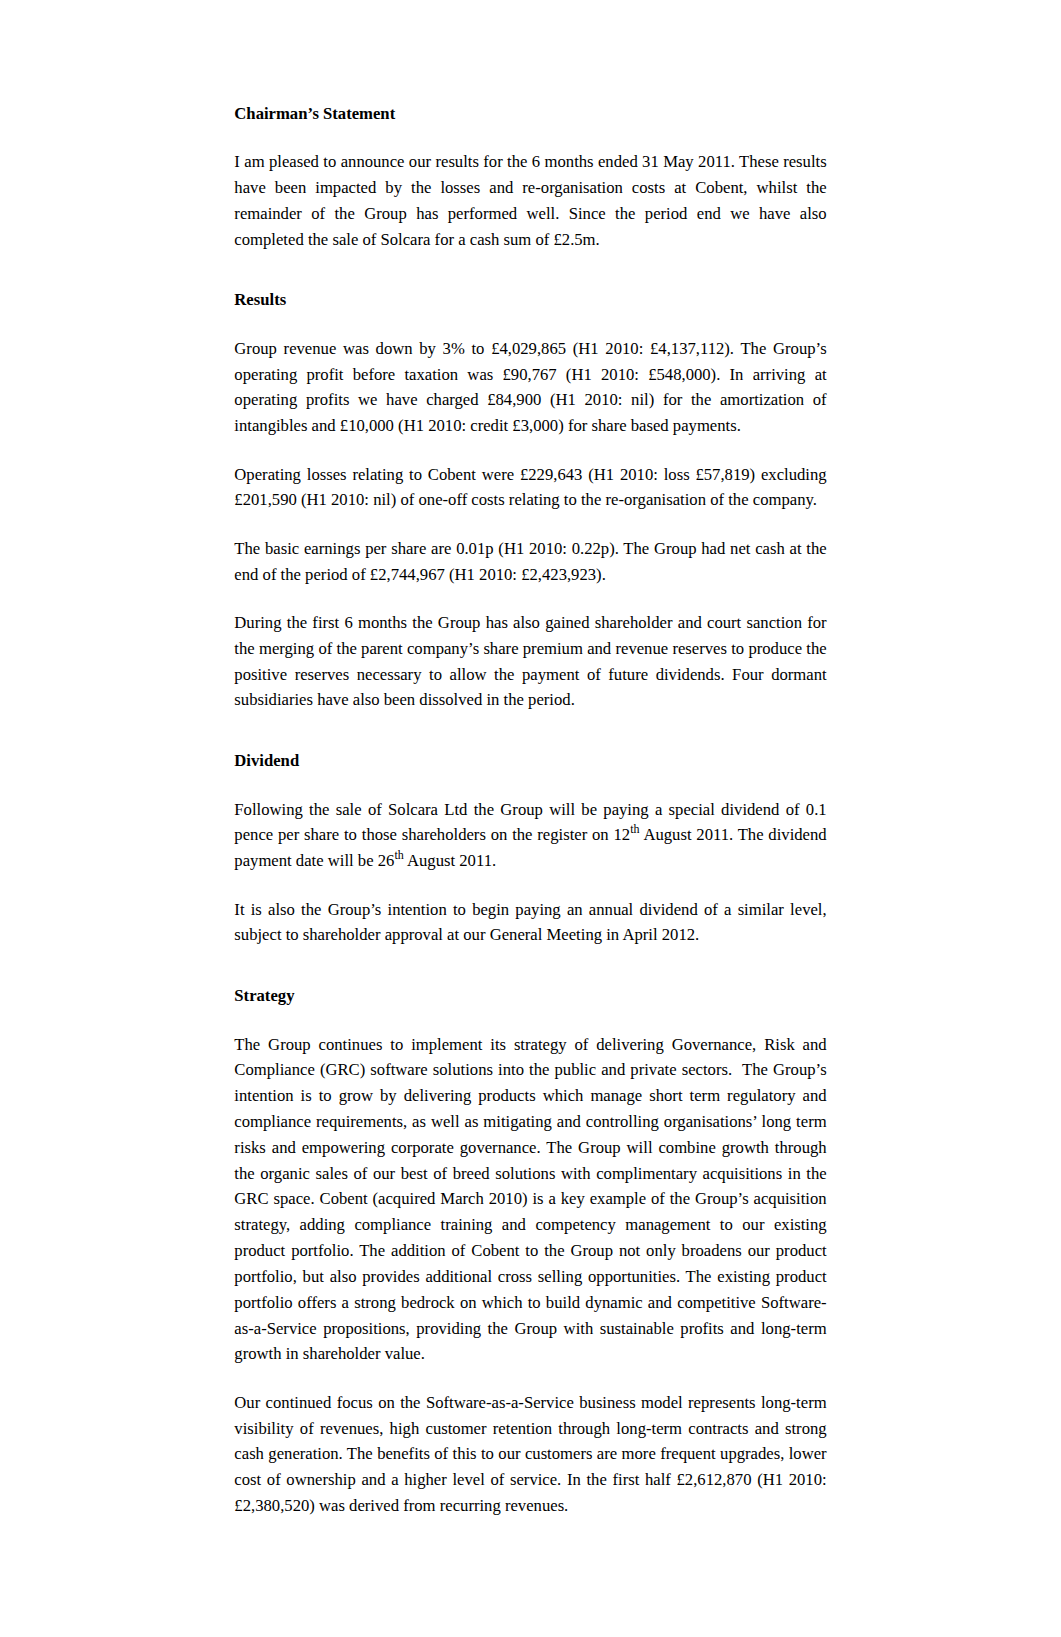Chairman’s Statement
I am pleased to announce our results for the 6 months ended 31 May 2011. These results have been impacted by the losses and re-organisation costs at Cobent, whilst the remainder of the Group has performed well. Since the period end we have also completed the sale of Solcara for a cash sum of £2.5m.
Results
Group revenue was down by 3% to £4,029,865 (H1 2010: £4,137,112). The Group’s operating profit before taxation was £90,767 (H1 2010: £548,000). In arriving at operating profits we have charged £84,900 (H1 2010: nil) for the amortization of intangibles and £10,000 (H1 2010: credit £3,000) for share based payments.
Operating losses relating to Cobent were £229,643 (H1 2010: loss £57,819) excluding £201,590 (H1 2010: nil) of one-off costs relating to the re-organisation of the company.
The basic earnings per share are 0.01p (H1 2010: 0.22p). The Group had net cash at the end of the period of £2,744,967 (H1 2010: £2,423,923).
During the first 6 months the Group has also gained shareholder and court sanction for the merging of the parent company’s share premium and revenue reserves to produce the positive reserves necessary to allow the payment of future dividends. Four dormant subsidiaries have also been dissolved in the period.
Dividend
Following the sale of Solcara Ltd the Group will be paying a special dividend of 0.1 pence per share to those shareholders on the register on 12th August 2011. The dividend payment date will be 26th August 2011.
It is also the Group’s intention to begin paying an annual dividend of a similar level, subject to shareholder approval at our General Meeting in April 2012.
Strategy
The Group continues to implement its strategy of delivering Governance, Risk and Compliance (GRC) software solutions into the public and private sectors. The Group’s intention is to grow by delivering products which manage short term regulatory and compliance requirements, as well as mitigating and controlling organisations’ long term risks and empowering corporate governance. The Group will combine growth through the organic sales of our best of breed solutions with complimentary acquisitions in the GRC space. Cobent (acquired March 2010) is a key example of the Group’s acquisition strategy, adding compliance training and competency management to our existing product portfolio. The addition of Cobent to the Group not only broadens our product portfolio, but also provides additional cross selling opportunities. The existing product portfolio offers a strong bedrock on which to build dynamic and competitive Software-as-a-Service propositions, providing the Group with sustainable profits and long-term growth in shareholder value.
Our continued focus on the Software-as-a-Service business model represents long-term visibility of revenues, high customer retention through long-term contracts and strong cash generation. The benefits of this to our customers are more frequent upgrades, lower cost of ownership and a higher level of service. In the first half £2,612,870 (H1 2010: £2,380,520) was derived from recurring revenues.